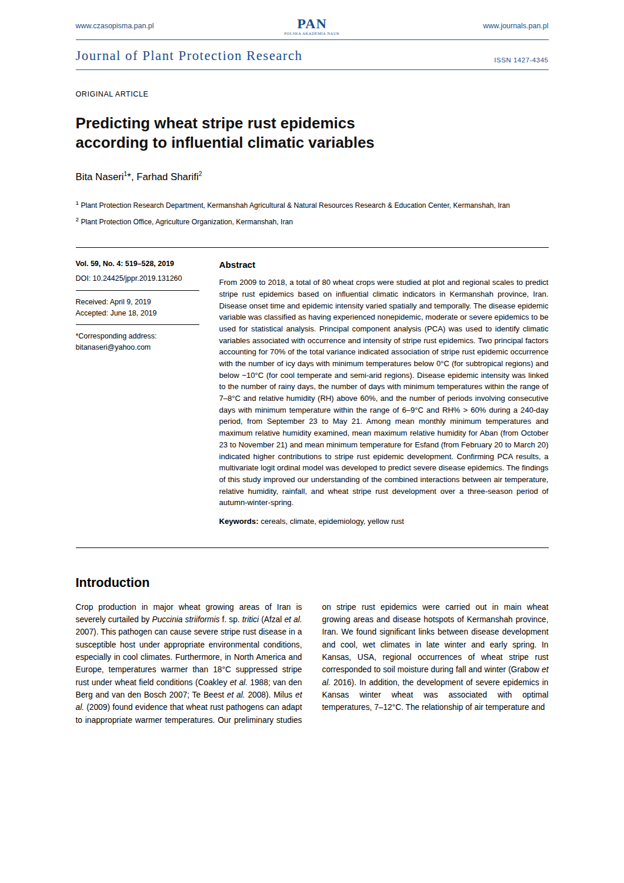www.czasopisma.pan.pl
PANPOLSKA AKADEMIA NAUK
www.journals.pan.pl
Journal of Plant Protection Research
ISSN 1427-4345
ORIGINAL ARTICLE
Predicting wheat stripe rust epidemics
according to influential climatic variables
Bita Naseri1*, Farhad Sharifi2
1 Plant Protection Research Department, Kermanshah Agricultural & Natural Resources Research & Education Center, Kermanshah, Iran
2 Plant Protection Office, Agriculture Organization, Kermanshah, Iran
Vol. 59, No. 4: 519–528, 2019
DOI: 10.24425/jppr.2019.131260
Received: April 9, 2019 Accepted: June 18, 2019
*Corresponding address:
bitanaseri@yahoo.com
Abstract
From 2009 to 2018, a total of 80 wheat crops were studied at plot and regional scales to predict stripe rust epidemics based on influential climatic indicators in Kermanshah province, Iran. Disease onset time and epidemic intensity varied spatially and temporally. The disease epidemic variable was classified as having experienced nonepidemic, moderate or severe epidemics to be used for statistical analysis. Principal component analysis (PCA) was used to identify climatic variables associated with occurrence and intensity of stripe rust epidemics. Two principal factors accounting for 70% of the total variance indicated association of stripe rust epidemic occurrence with the number of icy days with minimum temperatures below 0°C (for subtropical regions) and below −10°C (for cool temperate and semi-arid regions). Disease epidemic intensity was linked to the number of rainy days, the number of days with minimum temperatures within the range of 7–8°C and relative humidity (RH) above 60%, and the number of periods involving consecutive days with minimum temperature within the range of 6–9°C and RH% > 60% during a 240-day period, from September 23 to May 21. Among mean monthly minimum temperatures and maximum relative humidity examined, mean maximum relative humidity for Aban (from October 23 to November 21) and mean minimum temperature for Esfand (from February 20 to March 20) indicated higher contributions to stripe rust epidemic development. Confirming PCA results, a multivariate logit ordinal model was developed to predict severe disease epidemics. The findings of this study improved our understanding of the combined interactions between air temperature, relative humidity, rainfall, and wheat stripe rust development over a three-season period of autumn-winter-spring.
Keywords: cereals, climate, epidemiology, yellow rust
Introduction
Crop production in major wheat growing areas of Iran is severely curtailed by Puccinia striiformis f. sp. tritici (Afzal et al. 2007). This pathogen can cause severe stripe rust disease in a susceptible host under appropriate environmental conditions, especially in cool climates. Furthermore, in North America and Europe, temperatures warmer than 18°C suppressed stripe rust under wheat field conditions (Coakley et al. 1988; van den Berg and van den Bosch 2007; Te Beest et al. 2008). Milus et al. (2009) found evidence that wheat rust pathogens can adapt to inappropriate warmer temperatures. Our preliminary studies on stripe rust epidemics were carried out in main wheat growing areas and disease hotspots of Kermanshah province, Iran. We found significant links between disease development and cool, wet climates in late winter and early spring. In Kansas, USA, regional occurrences of wheat stripe rust corresponded to soil moisture during fall and winter (Grabow et al. 2016). In addition, the development of severe epidemics in Kansas winter wheat was associated with optimal temperatures, 7–12°C. The relationship of air temperature and